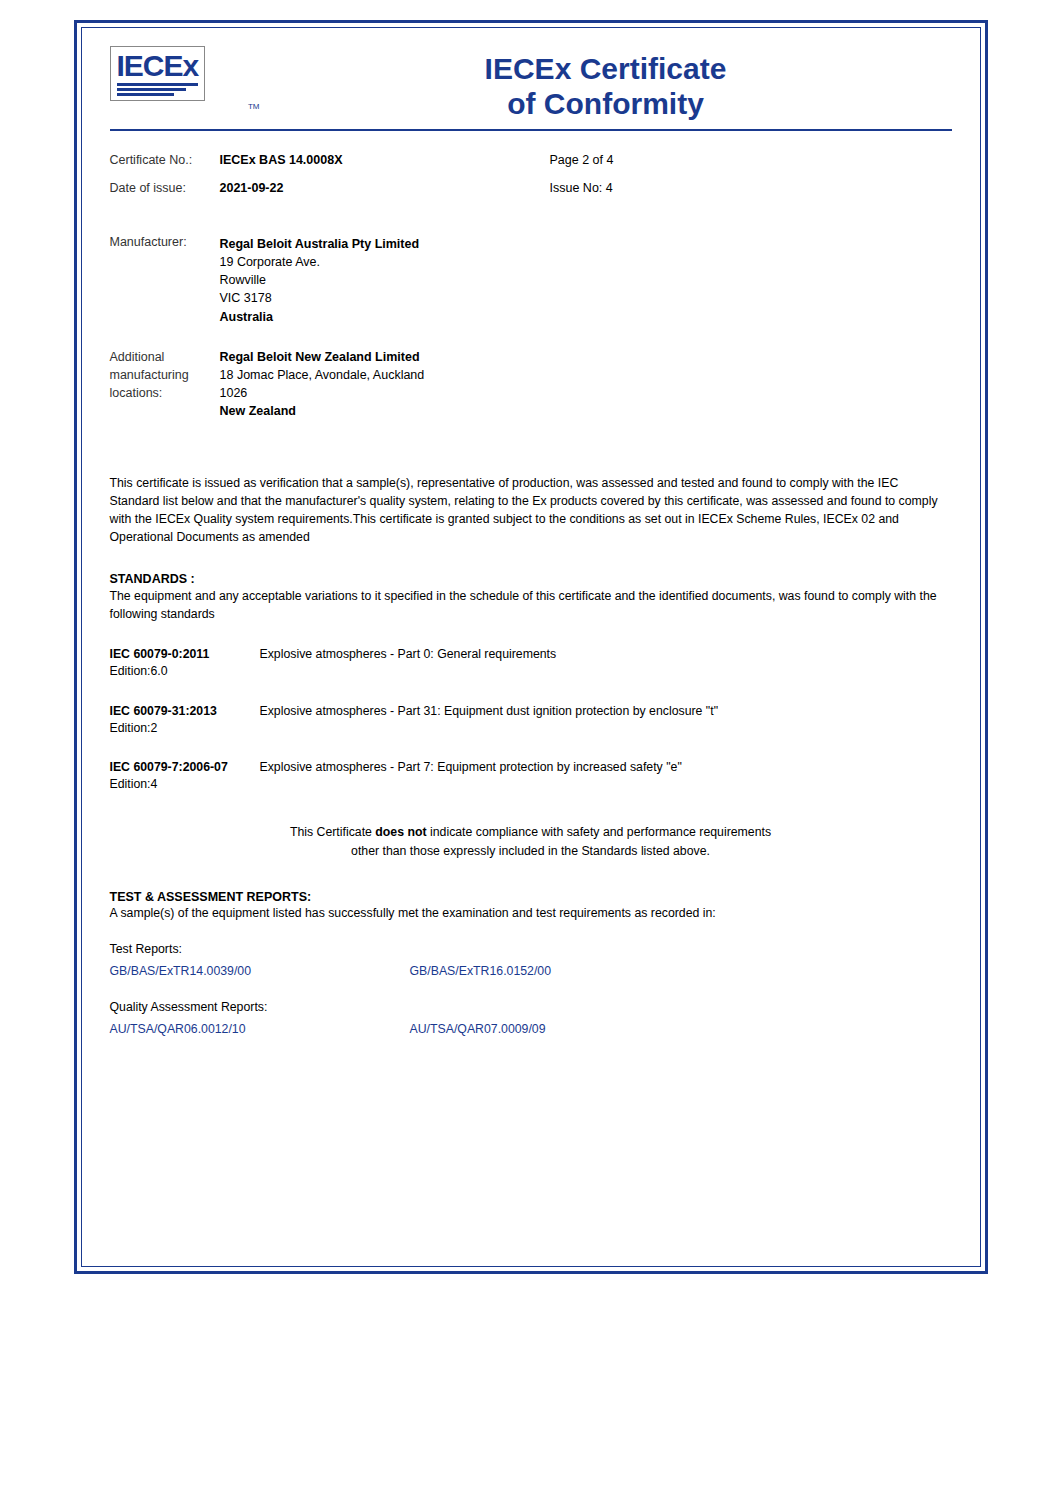IECEx
TM
IECEx Certificate
of Conformity
Certificate No.:
IECEx BAS 14.0008X
Page 2 of 4
Date of issue:
2021-09-22
Issue No: 4
Manufacturer:
Regal Beloit Australia Pty Limited
19 Corporate Ave.
Rowville
VIC 3178
Australia
Additional
manufacturing
locations:
Regal Beloit New Zealand Limited
18 Jomac Place, Avondale, Auckland
1026
New Zealand
This certificate is issued as verification that a sample(s), representative of production, was assessed and tested and found to comply with the IEC Standard list below and that the manufacturer's quality system, relating to the Ex products covered by this certificate, was assessed and found to comply with the IECEx Quality system requirements.This certificate is granted subject to the conditions as set out in IECEx Scheme Rules, IECEx 02 and Operational Documents as amended
STANDARDS :
The equipment and any acceptable variations to it specified in the schedule of this certificate and the identified documents, was found to comply with the following standards
IEC 60079-0:2011
Edition:6.0
Explosive atmospheres - Part 0: General requirements
IEC 60079-31:2013
Edition:2
Explosive atmospheres - Part 31: Equipment dust ignition protection by enclosure "t"
IEC 60079-7:2006-07
Edition:4
Explosive atmospheres - Part 7: Equipment protection by increased safety "e"
This Certificate does not indicate compliance with safety and performance requirements
other than those expressly included in the Standards listed above.
TEST & ASSESSMENT REPORTS:
A sample(s) of the equipment listed has successfully met the examination and test requirements as recorded in:
Test Reports:
GB/BAS/ExTR14.0039/00 GB/BAS/ExTR16.0152/00
Quality Assessment Reports:
AU/TSA/QAR06.0012/10 AU/TSA/QAR07.0009/09